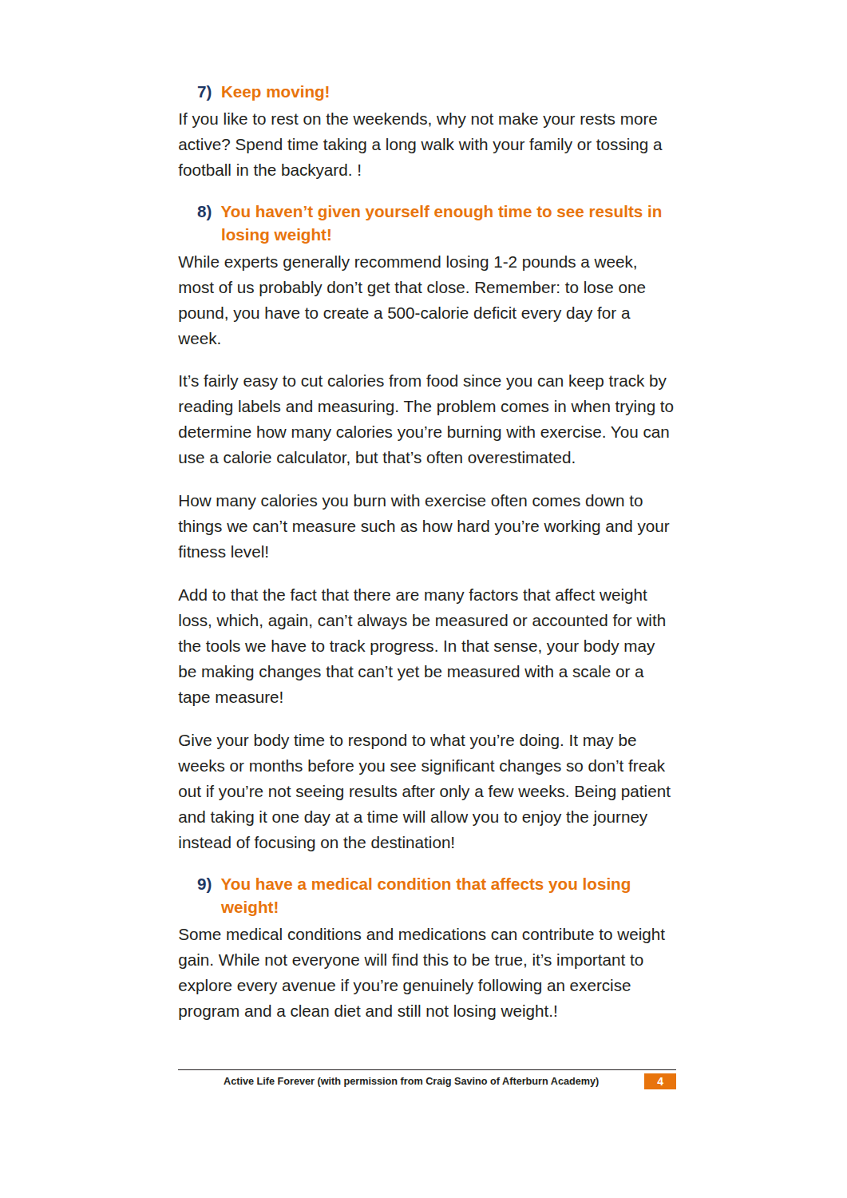7) Keep moving!
If you like to rest on the weekends, why not make your rests more active? Spend time taking a long walk with your family or tossing a football in the backyard. !
8) You haven’t given yourself enough time to see results in losing weight!
While experts generally recommend losing 1-2 pounds a week, most of us probably don’t get that close. Remember: to lose one pound, you have to create a 500-calorie deficit every day for a week.
It’s fairly easy to cut calories from food since you can keep track by reading labels and measuring. The problem comes in when trying to determine how many calories you’re burning with exercise. You can use a calorie calculator, but that’s often overestimated.
How many calories you burn with exercise often comes down to things we can’t measure such as how hard you’re working and your fitness level!
Add to that the fact that there are many factors that affect weight loss, which, again, can’t always be measured or accounted for with the tools we have to track progress. In that sense, your body may be making changes that can’t yet be measured with a scale or a tape measure!
Give your body time to respond to what you’re doing. It may be weeks or months before you see significant changes so don’t freak out if you’re not seeing results after only a few weeks. Being patient and taking it one day at a time will allow you to enjoy the journey instead of focusing on the destination!
9) You have a medical condition that affects you losing weight!
Some medical conditions and medications can contribute to weight gain. While not everyone will find this to be true, it’s important to explore every avenue if you’re genuinely following an exercise program and a clean diet and still not losing weight.!
Active Life Forever (with permission from Craig Savino of Afterburn Academy)
4